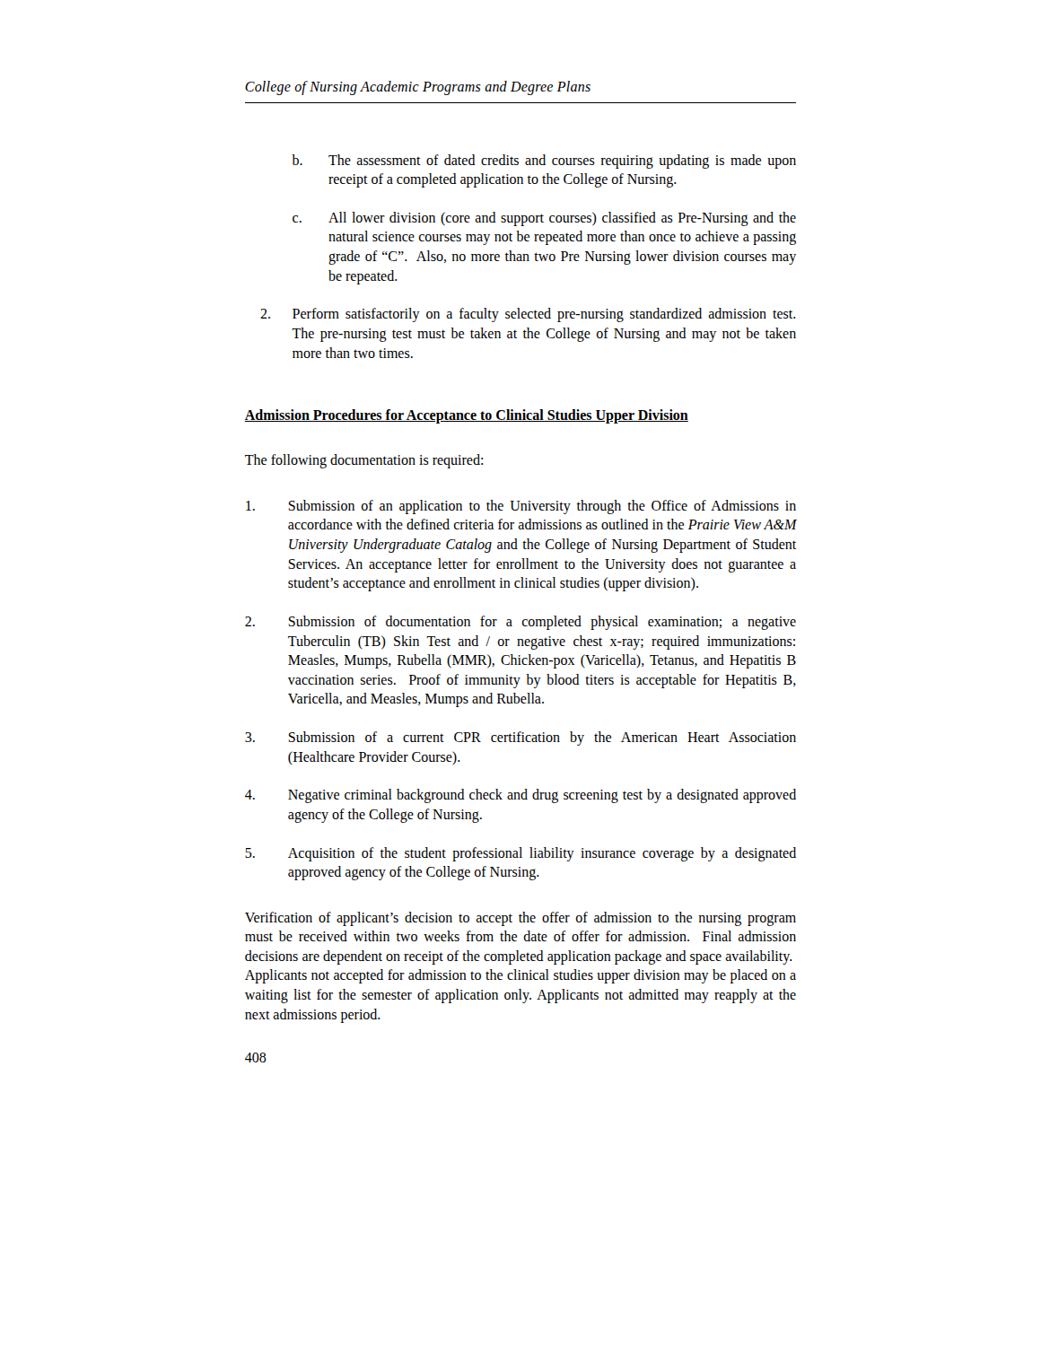College of Nursing Academic Programs and Degree Plans
b. The assessment of dated credits and courses requiring updating is made upon receipt of a completed application to the College of Nursing.
c. All lower division (core and support courses) classified as Pre-Nursing and the natural science courses may not be repeated more than once to achieve a passing grade of “C”. Also, no more than two Pre Nursing lower division courses may be repeated.
2. Perform satisfactorily on a faculty selected pre-nursing standardized admission test. The pre-nursing test must be taken at the College of Nursing and may not be taken more than two times.
Admission Procedures for Acceptance to Clinical Studies Upper Division
The following documentation is required:
1. Submission of an application to the University through the Office of Admissions in accordance with the defined criteria for admissions as outlined in the Prairie View A&M University Undergraduate Catalog and the College of Nursing Department of Student Services. An acceptance letter for enrollment to the University does not guarantee a student’s acceptance and enrollment in clinical studies (upper division).
2. Submission of documentation for a completed physical examination; a negative Tuberculin (TB) Skin Test and / or negative chest x-ray; required immunizations: Measles, Mumps, Rubella (MMR), Chicken-pox (Varicella), Tetanus, and Hepatitis B vaccination series. Proof of immunity by blood titers is acceptable for Hepatitis B, Varicella, and Measles, Mumps and Rubella.
3. Submission of a current CPR certification by the American Heart Association (Healthcare Provider Course).
4. Negative criminal background check and drug screening test by a designated approved agency of the College of Nursing.
5. Acquisition of the student professional liability insurance coverage by a designated approved agency of the College of Nursing.
Verification of applicant’s decision to accept the offer of admission to the nursing program must be received within two weeks from the date of offer for admission. Final admission decisions are dependent on receipt of the completed application package and space availability. Applicants not accepted for admission to the clinical studies upper division may be placed on a waiting list for the semester of application only. Applicants not admitted may reapply at the next admissions period.
408